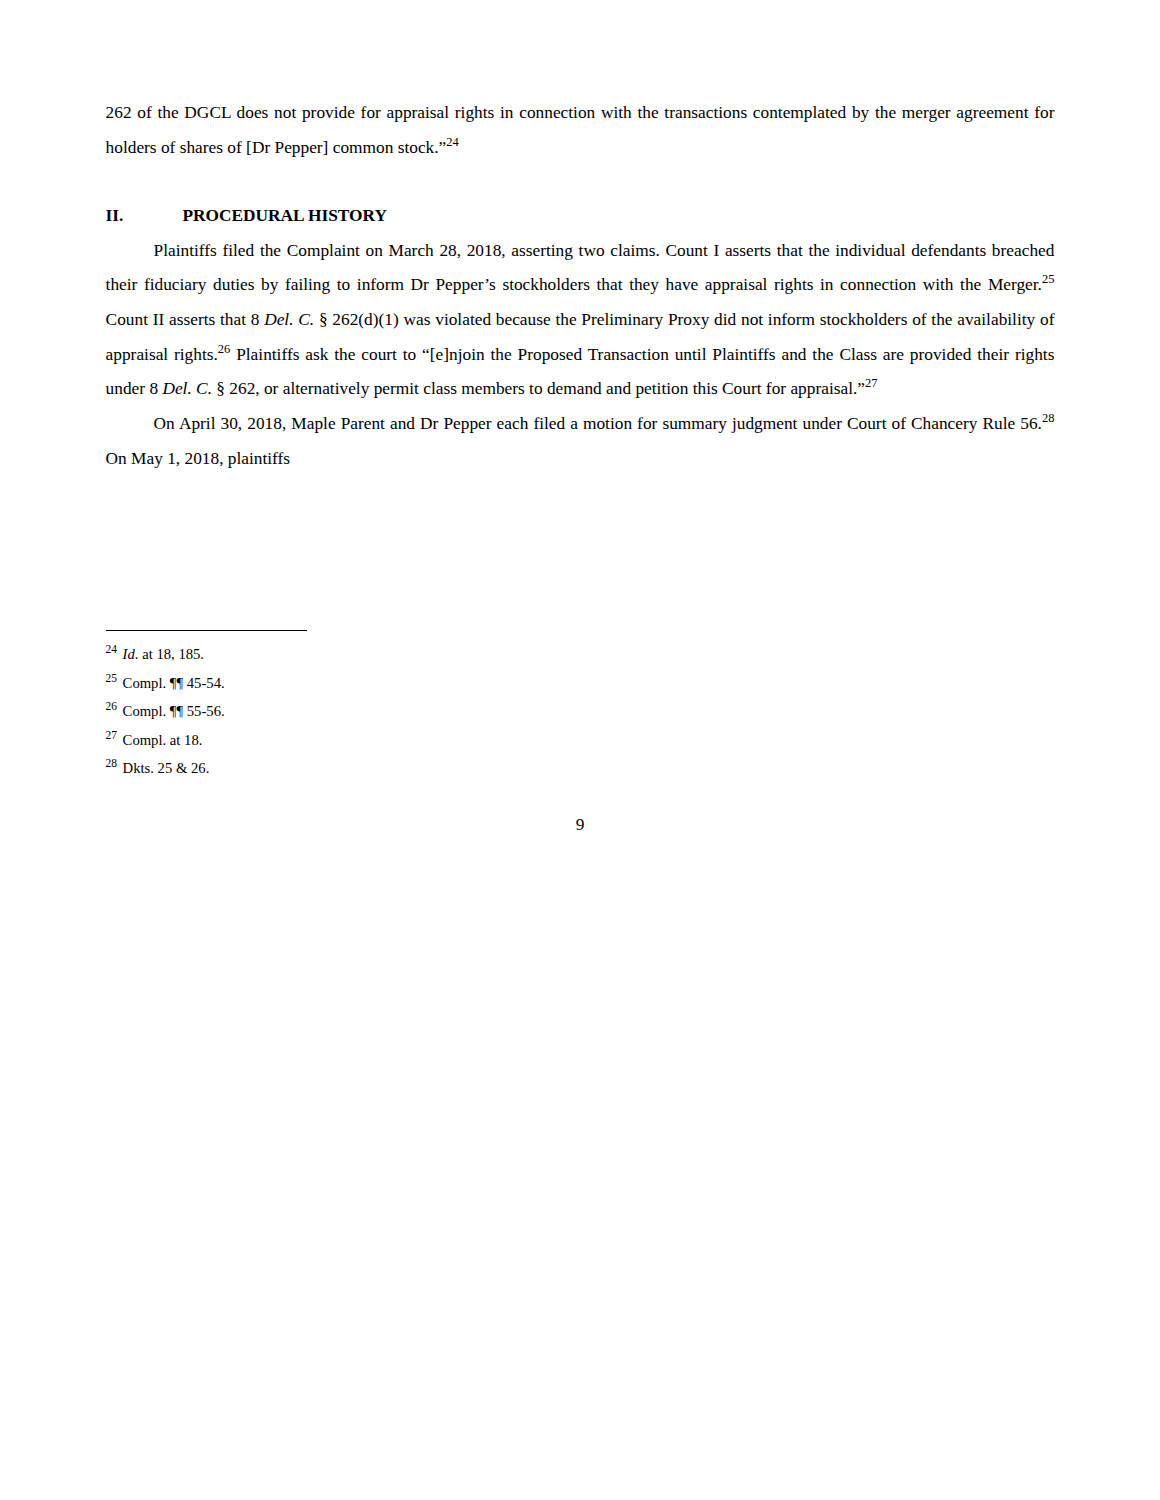262 of the DGCL does not provide for appraisal rights in connection with the transactions contemplated by the merger agreement for holders of shares of [Dr Pepper] common stock.”24
II. PROCEDURAL HISTORY
Plaintiffs filed the Complaint on March 28, 2018, asserting two claims. Count I asserts that the individual defendants breached their fiduciary duties by failing to inform Dr Pepper’s stockholders that they have appraisal rights in connection with the Merger.25 Count II asserts that 8 Del. C. § 262(d)(1) was violated because the Preliminary Proxy did not inform stockholders of the availability of appraisal rights.26 Plaintiffs ask the court to “[e]njoin the Proposed Transaction until Plaintiffs and the Class are provided their rights under 8 Del. C. § 262, or alternatively permit class members to demand and petition this Court for appraisal.”27
On April 30, 2018, Maple Parent and Dr Pepper each filed a motion for summary judgment under Court of Chancery Rule 56.28 On May 1, 2018, plaintiffs
24 Id. at 18, 185.
25 Compl. ¶¶ 45-54.
26 Compl. ¶¶ 55-56.
27 Compl. at 18.
28 Dkts. 25 & 26.
9